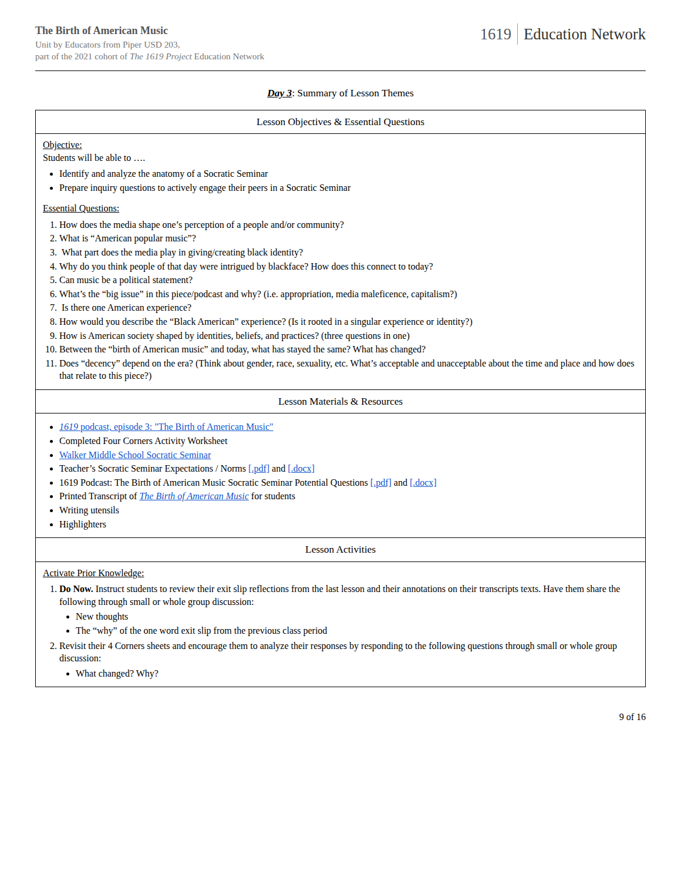The Birth of American Music
Unit by Educators from Piper USD 203,
part of the 2021 cohort of The 1619 Project Education Network
1619 Education Network
Day 3: Summary of Lesson Themes
| Lesson Objectives & Essential Questions |
| Objective: Students will be able to …. Identify and analyze the anatomy of a Socratic Seminar Prepare inquiry questions to actively engage their peers in a Socratic Seminar Essential Questions: How does the media shape one’s perception of a people and/or community? What is “American popular music”? What part does the media play in giving/creating black identity? Why do you think people of that day were intrigued by blackface? How does this connect to today? Can music be a political statement? What’s the “big issue” in this piece/podcast and why? (i.e. appropriation, media maleficence, capitalism?) Is there one American experience? How would you describe the “Black American” experience? (Is it rooted in a singular experience or identity?) How is American society shaped by identities, beliefs, and practices? (three questions in one) Between the “birth of American music” and today, what has stayed the same? What has changed? Does “decency” depend on the era? (Think about gender, race, sexuality, etc. What’s acceptable and unacceptable about the time and place and how does that relate to this piece?) |
| Lesson Materials & Resources |
| 1619 podcast, episode 3: "The Birth of American Music" Completed Four Corners Activity Worksheet Walker Middle School Socratic Seminar Teacher’s Socratic Seminar Expectations / Norms [.pdf] and [.docx] 1619 Podcast: The Birth of American Music Socratic Seminar Potential Questions [.pdf] and [.docx] Printed Transcript of The Birth of American Music for students Writing utensils Highlighters |
| Lesson Activities |
| Activate Prior Knowledge: Do Now. Instruct students to review their exit slip reflections from the last lesson and their annotations on their transcripts texts. Have them share the following through small or whole group discussion: New thoughts The “why” of the one word exit slip from the previous class period Revisit their 4 Corners sheets and encourage them to analyze their responses by responding to the following questions through small or whole group discussion: What changed? Why? |
9 of 16